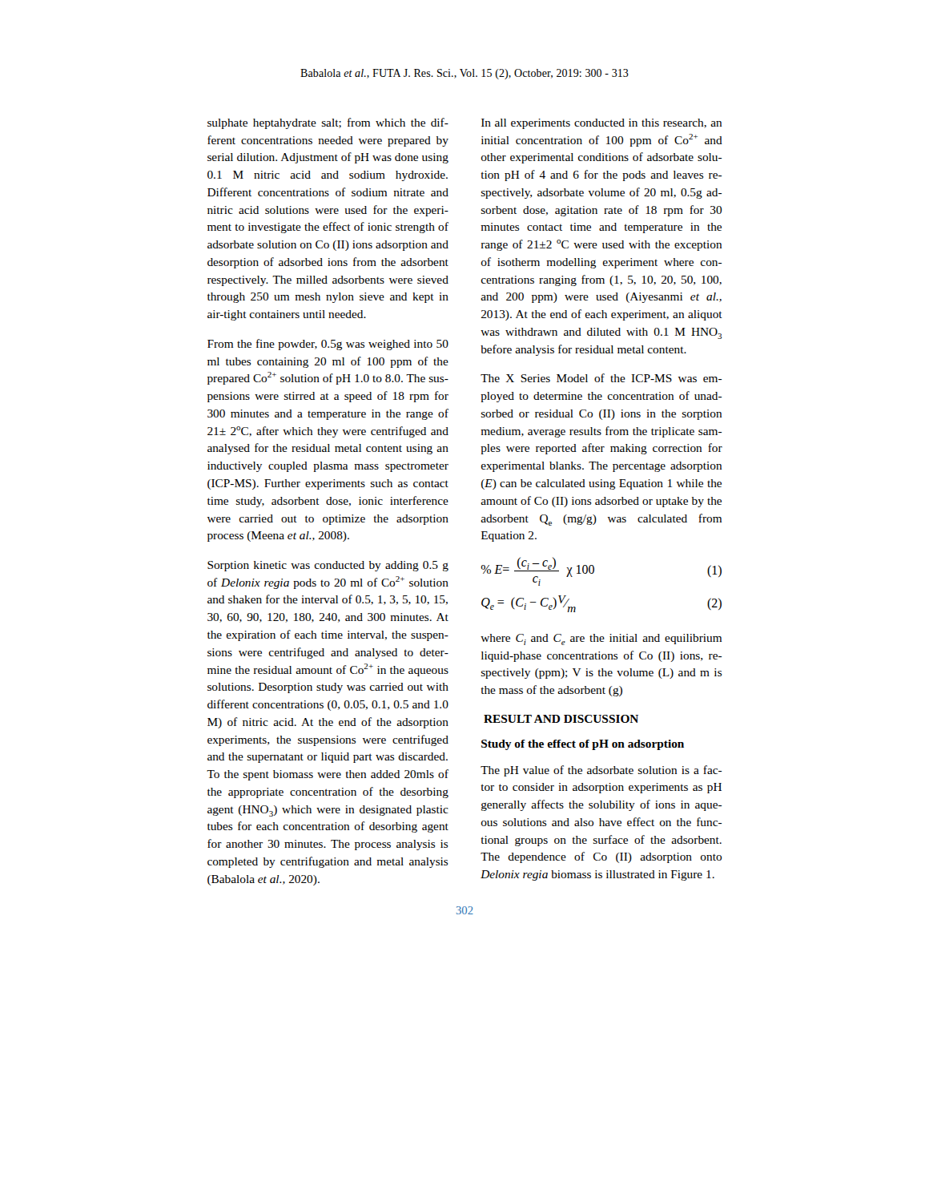Babalola et al., FUTA J. Res. Sci., Vol. 15 (2), October, 2019: 300 - 313
sulphate heptahydrate salt; from which the different concentrations needed were prepared by serial dilution. Adjustment of pH was done using 0.1 M nitric acid and sodium hydroxide. Different concentrations of sodium nitrate and nitric acid solutions were used for the experiment to investigate the effect of ionic strength of adsorbate solution on Co (II) ions adsorption and desorption of adsorbed ions from the adsorbent respectively. The milled adsorbents were sieved through 250 um mesh nylon sieve and kept in air-tight containers until needed.
From the fine powder, 0.5g was weighed into 50 ml tubes containing 20 ml of 100 ppm of the prepared Co2+ solution of pH 1.0 to 8.0. The suspensions were stirred at a speed of 18 rpm for 300 minutes and a temperature in the range of 21± 2oC, after which they were centrifuged and analysed for the residual metal content using an inductively coupled plasma mass spectrometer (ICP-MS). Further experiments such as contact time study, adsorbent dose, ionic interference were carried out to optimize the adsorption process (Meena et al., 2008).
Sorption kinetic was conducted by adding 0.5 g of Delonix regia pods to 20 ml of Co2+ solution and shaken for the interval of 0.5, 1, 3, 5, 10, 15, 30, 60, 90, 120, 180, 240, and 300 minutes. At the expiration of each time interval, the suspensions were centrifuged and analysed to determine the residual amount of Co2+ in the aqueous solutions. Desorption study was carried out with different concentrations (0, 0.05, 0.1, 0.5 and 1.0 M) of nitric acid. At the end of the adsorption experiments, the suspensions were centrifuged and the supernatant or liquid part was discarded. To the spent biomass were then added 20mls of the appropriate concentration of the desorbing agent (HNO3) which were in designated plastic tubes for each concentration of desorbing agent for another 30 minutes. The process analysis is completed by centrifugation and metal analysis (Babalola et al., 2020).
In all experiments conducted in this research, an initial concentration of 100 ppm of Co2+ and other experimental conditions of adsorbate solution pH of 4 and 6 for the pods and leaves respectively, adsorbate volume of 20 ml, 0.5g adsorbent dose, agitation rate of 18 rpm for 30 minutes contact time and temperature in the range of 21±2 oC were used with the exception of isotherm modelling experiment where concentrations ranging from (1, 5, 10, 20, 50, 100, and 200 ppm) were used (Aiyesanmi et al., 2013). At the end of each experiment, an aliquot was withdrawn and diluted with 0.1 M HNO3 before analysis for residual metal content.
The X Series Model of the ICP-MS was employed to determine the concentration of unadsorbed or residual Co (II) ions in the sorption medium, average results from the triplicate samples were reported after making correction for experimental blanks. The percentage adsorption (E) can be calculated using Equation 1 while the amount of Co (II) ions adsorbed or uptake by the adsorbent Qe (mg/g) was calculated from Equation 2.
% E= (ci – ce) ci χ 100 (1)
Qe = (Ci − Ce)V⁄m (2)
where Ci and Ce are the initial and equilibrium liquid-phase concentrations of Co (II) ions, respectively (ppm); V is the volume (L) and m is the mass of the adsorbent (g)
RESULT AND DISCUSSION
Study of the effect of pH on adsorption
The pH value of the adsorbate solution is a factor to consider in adsorption experiments as pH generally affects the solubility of ions in aqueous solutions and also have effect on the functional groups on the surface of the adsorbent. The dependence of Co (II) adsorption onto Delonix regia biomass is illustrated in Figure 1.
302